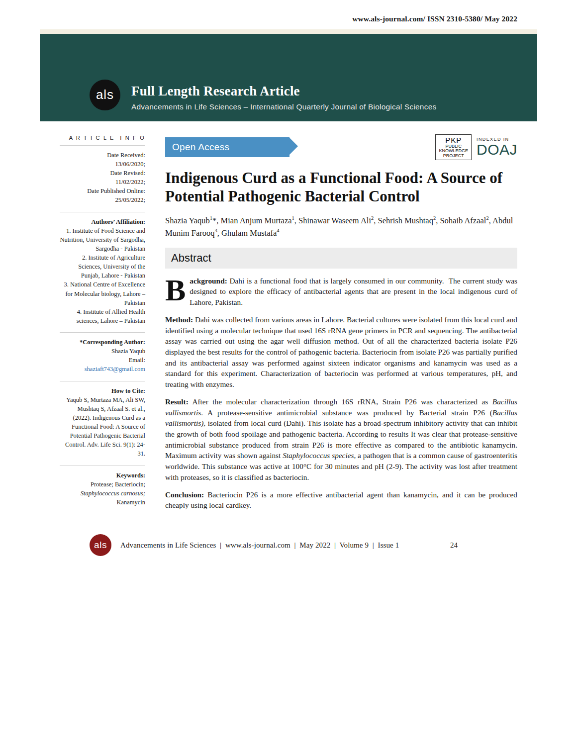www.als-journal.com/ ISSN 2310-5380/ May 2022
als
Full Length Research Article
Advancements in Life Sciences – International Quarterly Journal of Biological Sciences
A R T I C L E I N F O
Date Received:
13/06/2020;
Date Revised:
11/02/2022;
Date Published Online:
25/05/2022;
Authors’ Affiliation:
1. Institute of Food Science and Nutrition, University of Sargodha, Sargodha - Pakistan
2. Institute of Agriculture Sciences, University of the Punjab, Lahore - Pakistan
3. National Centre of Excellence for Molecular biology, Lahore – Pakistan
4. Institute of Allied Health sciences, Lahore – Pakistan
*Corresponding Author:
Shazia Yaqub
Email:
shaziaft743@gmail.com
How to Cite:
Yaqub S, Murtaza MA, Ali SW, Mushtaq S, Afzaal S. et al., (2022). Indigenous Curd as a Functional Food: A Source of Potential Pathogenic Bacterial Control. Adv. Life Sci. 9(1): 24-31.
Keywords:
Protease; Bacteriocin; Staphylococcus carnosus; Kanamycin
Open Access
PKP PUBLIC
KNOWLEDGE
PROJECT
INDEXED IN DOAJ
Indigenous Curd as a Functional Food: A Source of Potential Pathogenic Bacterial Control
Shazia Yaqub1*, Mian Anjum Murtaza1, Shinawar Waseem Ali2, Sehrish Mushtaq2, Sohaib Afzaal2, Abdul Munim Farooq3, Ghulam Mustafa4
Abstract
Background: Dahi is a functional food that is largely consumed in our community. The current study was designed to explore the efficacy of antibacterial agents that are present in the local indigenous curd of Lahore, Pakistan.
Method: Dahi was collected from various areas in Lahore. Bacterial cultures were isolated from this local curd and identified using a molecular technique that used 16S rRNA gene primers in PCR and sequencing. The antibacterial assay was carried out using the agar well diffusion method. Out of all the characterized bacteria isolate P26 displayed the best results for the control of pathogenic bacteria. Bacteriocin from isolate P26 was partially purified and its antibacterial assay was performed against sixteen indicator organisms and kanamycin was used as a standard for this experiment. Characterization of bacteriocin was performed at various temperatures, pH, and treating with enzymes.
Result: After the molecular characterization through 16S rRNA, Strain P26 was characterized as Bacillus vallismortis. A protease-sensitive antimicrobial substance was produced by Bacterial strain P26 (Bacillus vallismortis), isolated from local curd (Dahi). This isolate has a broad-spectrum inhibitory activity that can inhibit the growth of both food spoilage and pathogenic bacteria. According to results It was clear that protease-sensitive antimicrobial substance produced from strain P26 is more effective as compared to the antibiotic kanamycin. Maximum activity was shown against Staphylococcus species, a pathogen that is a common cause of gastroenteritis worldwide. This substance was active at 100°C for 30 minutes and pH (2-9). The activity was lost after treatment with proteases, so it is classified as bacteriocin.
Conclusion: Bacteriocin P26 is a more effective antibacterial agent than kanamycin, and it can be produced cheaply using local cardkey.
als
Advancements in Life Sciences | www.als-journal.com | May 2022 | Volume 9 | Issue 1
24